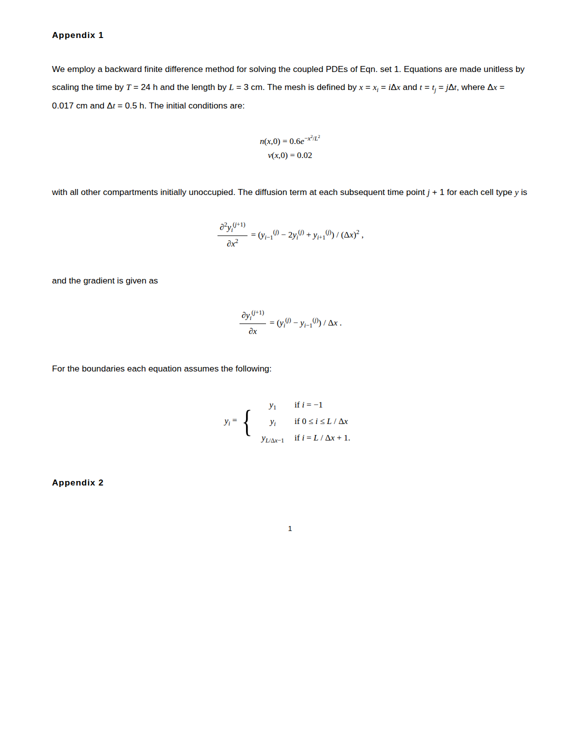Appendix 1
We employ a backward finite difference method for solving the coupled PDEs of Eqn. set 1. Equations are made unitless by scaling the time by T = 24 h and the length by L = 3 cm. The mesh is defined by x = xi = i Δx and t = tj = j Δt, where Δx = 0.017 cm and Δt = 0.5 h. The initial conditions are:
n(x,0) = 0.6e−x2/L2 v(x,0) = 0.02
with all other compartments initially unoccupied. The diffusion term at each subsequent time point j + 1 for each cell type y is
∂2yi(j+1) ∂x2 = (yi−1(j) − 2yi(j) + yi+1(j)) / (Δx)2 ,
and the gradient is given as
∂yi(j+1) ∂x = (yi(j) − yi−1(j)) / Δx .
For the boundaries each equation assumes the following:
yi = {
| y 1 | if i = −1 |
| y i | if 0 ≤ i ≤ L / Δ x |
| y L /Δ x −1 | if i = L / Δ x + 1. |
Appendix 2
1